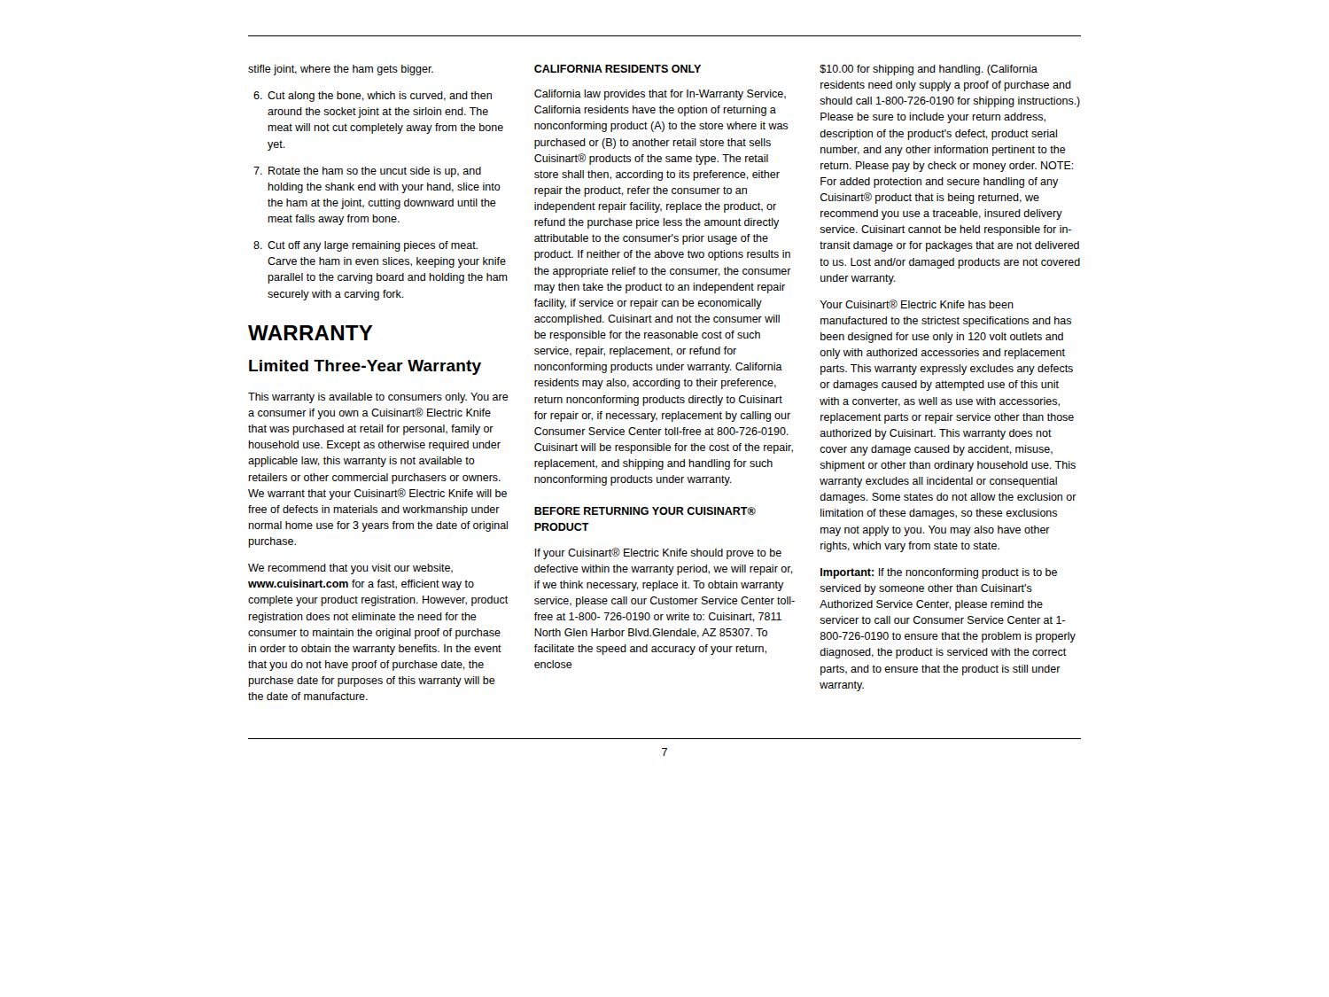stifle joint, where the ham gets bigger.
Cut along the bone, which is curved, and then around the socket joint at the sirloin end. The meat will not cut completely away from the bone yet.
Rotate the ham so the uncut side is up, and holding the shank end with your hand, slice into the ham at the joint, cutting downward until the meat falls away from bone.
Cut off any large remaining pieces of meat. Carve the ham in even slices, keeping your knife parallel to the carving board and holding the ham securely with a carving fork.
WARRANTY
Limited Three-Year Warranty
This warranty is available to consumers only. You are a consumer if you own a Cuisinart® Electric Knife that was purchased at retail for personal, family or household use. Except as otherwise required under applicable law, this warranty is not available to retailers or other commercial purchasers or owners. We warrant that your Cuisinart® Electric Knife will be free of defects in materials and workmanship under normal home use for 3 years from the date of original purchase.
We recommend that you visit our website, www.cuisinart.com for a fast, efficient way to complete your product registration. However, product registration does not eliminate the need for the consumer to maintain the original proof of purchase in order to obtain the warranty benefits. In the event that you do not have proof of purchase date, the purchase date for purposes of this warranty will be the date of manufacture.
CALIFORNIA RESIDENTS ONLY
California law provides that for In-Warranty Service, California residents have the option of returning a nonconforming product (A) to the store where it was purchased or (B) to another retail store that sells Cuisinart® products of the same type. The retail store shall then, according to its preference, either repair the product, refer the consumer to an independent repair facility, replace the product, or refund the purchase price less the amount directly attributable to the consumer's prior usage of the product. If neither of the above two options results in the appropriate relief to the consumer, the consumer may then take the product to an independent repair facility, if service or repair can be economically accomplished. Cuisinart and not the consumer will be responsible for the reasonable cost of such service, repair, replacement, or refund for nonconforming products under warranty. California residents may also, according to their preference, return nonconforming products directly to Cuisinart for repair or, if necessary, replacement by calling our Consumer Service Center toll-free at 800-726-0190. Cuisinart will be responsible for the cost of the repair, replacement, and shipping and handling for such nonconforming products under warranty.
BEFORE RETURNING YOUR CUISINART® PRODUCT
If your Cuisinart® Electric Knife should prove to be defective within the warranty period, we will repair or, if we think necessary, replace it. To obtain warranty service, please call our Customer Service Center toll-free at 1-800- 726-0190 or write to: Cuisinart, 7811 North Glen Harbor Blvd.Glendale, AZ 85307. To facilitate the speed and accuracy of your return, enclose
$10.00 for shipping and handling. (California residents need only supply a proof of purchase and should call 1-800-726-0190 for shipping instructions.) Please be sure to include your return address, description of the product's defect, product serial number, and any other information pertinent to the return. Please pay by check or money order. NOTE: For added protection and secure handling of any Cuisinart® product that is being returned, we recommend you use a traceable, insured delivery service. Cuisinart cannot be held responsible for in-transit damage or for packages that are not delivered to us. Lost and/or damaged products are not covered under warranty.
Your Cuisinart® Electric Knife has been manufactured to the strictest specifications and has been designed for use only in 120 volt outlets and only with authorized accessories and replacement parts. This warranty expressly excludes any defects or damages caused by attempted use of this unit with a converter, as well as use with accessories, replacement parts or repair service other than those authorized by Cuisinart. This warranty does not cover any damage caused by accident, misuse, shipment or other than ordinary household use. This warranty excludes all incidental or consequential damages. Some states do not allow the exclusion or limitation of these damages, so these exclusions may not apply to you. You may also have other rights, which vary from state to state.
Important: If the nonconforming product is to be serviced by someone other than Cuisinart's Authorized Service Center, please remind the servicer to call our Consumer Service Center at 1-800-726-0190 to ensure that the problem is properly diagnosed, the product is serviced with the correct parts, and to ensure that the product is still under warranty.
7